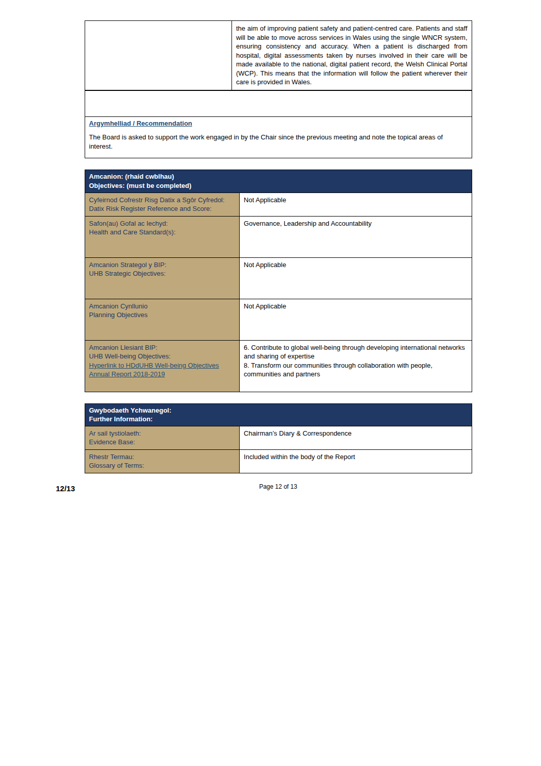12/13
| | the aim of improving patient safety and patient-centred care. Patients and staff will be able to move across services in Wales using the single WNCR system, ensuring consistency and accuracy. When a patient is discharged from hospital, digital assessments taken by nurses involved in their care will be made available to the national, digital patient record, the Welsh Clinical Portal (WCP). This means that the information will follow the patient wherever their care is provided in Wales. |
| Argymhelliad / Recommendation |
| The Board is asked to support the work engaged in by the Chair since the previous meeting and note the topical areas of interest. |
| Amcanion: (rhaid cwblhau) Objectives: (must be completed) |
| --- |
| Cyfeirnod Cofrestr Risg Datix a Sgôr Cyfredol: Datix Risk Register Reference and Score: | Not Applicable |
| Safon(au) Gofal ac Iechyd: Health and Care Standard(s): | Governance, Leadership and Accountability |
| Amcanion Strategol y BIP: UHB Strategic Objectives: | Not Applicable |
| Amcanion Cynllunio Planning Objectives | Not Applicable |
| Amcanion Llesiant BIP: UHB Well-being Objectives: Hyperlink to HDdUHB Well-being Objectives Annual Report 2018-2019 | 6. Contribute to global well-being through developing international networks and sharing of expertise 8. Transform our communities through collaboration with people, communities and partners |
| Gwybodaeth Ychwanegol: Further Information: |
| --- |
| Ar sail tystiolaeth: Evidence Base: | Chairman’s Diary & Correspondence |
| Rhestr Termau: Glossary of Terms: | Included within the body of the Report |
Page 12 of 13